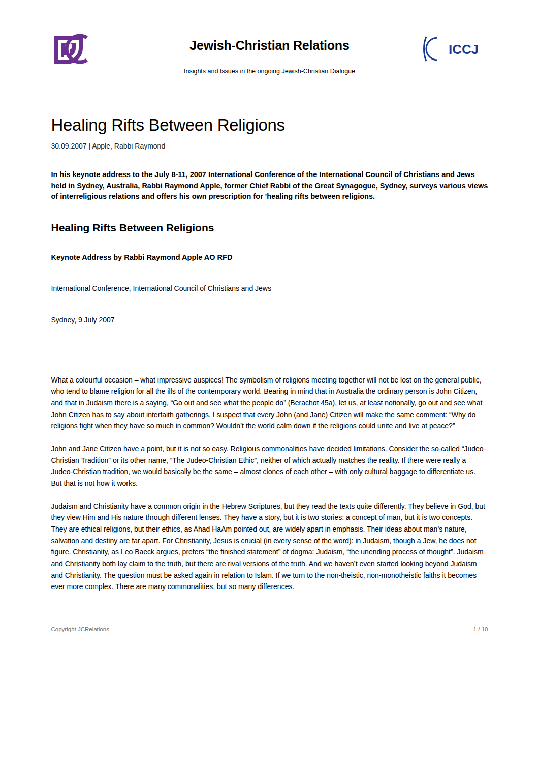Jewish-Christian Relations
Insights and Issues in the ongoing Jewish-Christian Dialogue
ICCJ
Healing Rifts Between Religions
30.09.2007 | Apple, Rabbi Raymond
In his keynote address to the July 8-11, 2007 International Conference of the International Council of Christians and Jews held in Sydney, Australia, Rabbi Raymond Apple, former Chief Rabbi of the Great Synagogue, Sydney, surveys various views of interreligious relations and offers his own prescription for 'healing rifts between religions.
Healing Rifts Between Religions
Keynote Address by Rabbi Raymond Apple AO RFD
International Conference, International Council of Christians and Jews
Sydney, 9 July 2007
What a colourful occasion – what impressive auspices! The symbolism of religions meeting together will not be lost on the general public, who tend to blame religion for all the ills of the contemporary world. Bearing in mind that in Australia the ordinary person is John Citizen, and that in Judaism there is a saying, “Go out and see what the people do” (Berachot 45a), let us, at least notionally, go out and see what John Citizen has to say about interfaith gatherings. I suspect that every John (and Jane) Citizen will make the same comment: “Why do religions fight when they have so much in common? Wouldn’t the world calm down if the religions could unite and live at peace?”
John and Jane Citizen have a point, but it is not so easy. Religious commonalities have decided limitations. Consider the so-called “Judeo-Christian Tradition” or its other name, “The Judeo-Christian Ethic”, neither of which actually matches the reality. If there were really a Judeo-Christian tradition, we would basically be the same – almost clones of each other – with only cultural baggage to differentiate us. But that is not how it works.
Judaism and Christianity have a common origin in the Hebrew Scriptures, but they read the texts quite differently. They believe in God, but they view Him and His nature through different lenses. They have a story, but it is two stories: a concept of man, but it is two concepts. They are ethical religions, but their ethics, as Ahad HaAm pointed out, are widely apart in emphasis. Their ideas about man’s nature, salvation and destiny are far apart. For Christianity, Jesus is crucial (in every sense of the word): in Judaism, though a Jew, he does not figure. Christianity, as Leo Baeck argues, prefers “the finished statement” of dogma: Judaism, “the unending process of thought”. Judaism and Christianity both lay claim to the truth, but there are rival versions of the truth. And we haven’t even started looking beyond Judaism and Christianity. The question must be asked again in relation to Islam. If we turn to the non-theistic, non-monotheistic faiths it becomes ever more complex. There are many commonalities, but so many differences.
Copyright JCRelations 1 / 10